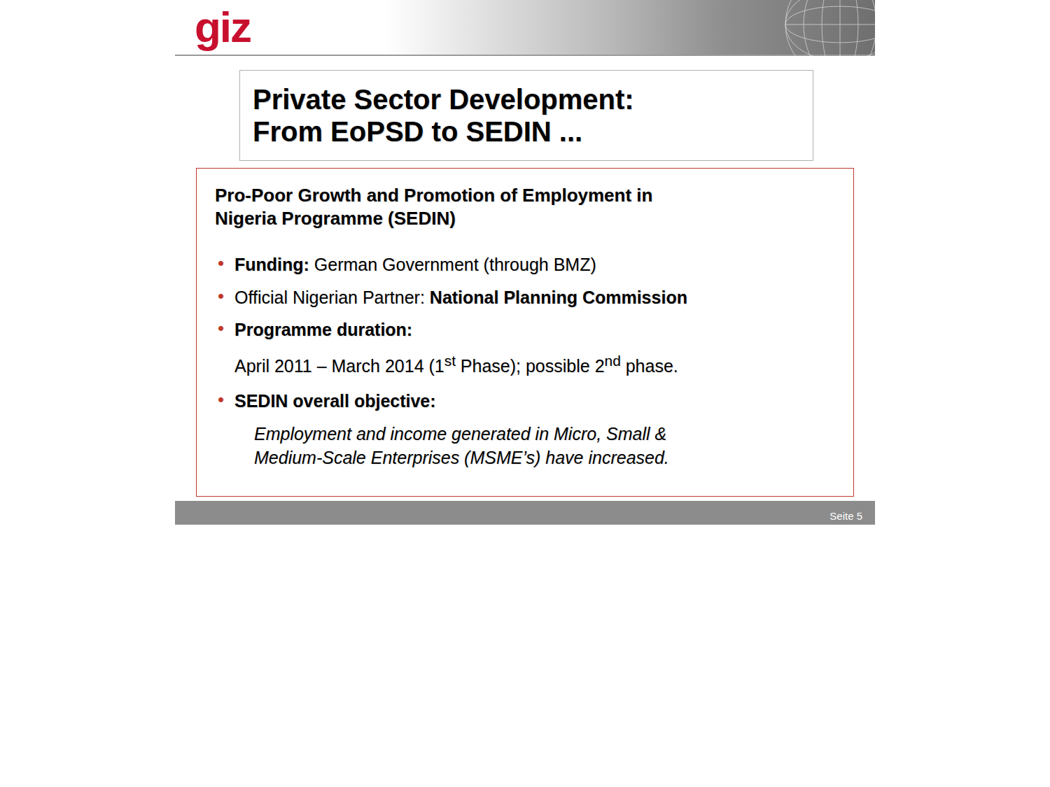giz
Private Sector Development:
From EoPSD to SEDIN ...
Pro-Poor Growth and Promotion of Employment in
Nigeria Programme (SEDIN)
Funding: German Government (through BMZ)
Official Nigerian Partner: National Planning Commission
Programme duration:
April 2011 – March 2014 (1st Phase); possible 2nd phase.
SEDIN overall objective:
Employment and income generated in Micro, Small &
Medium-Scale Enterprises (MSME’s) have increased.
Seite 5